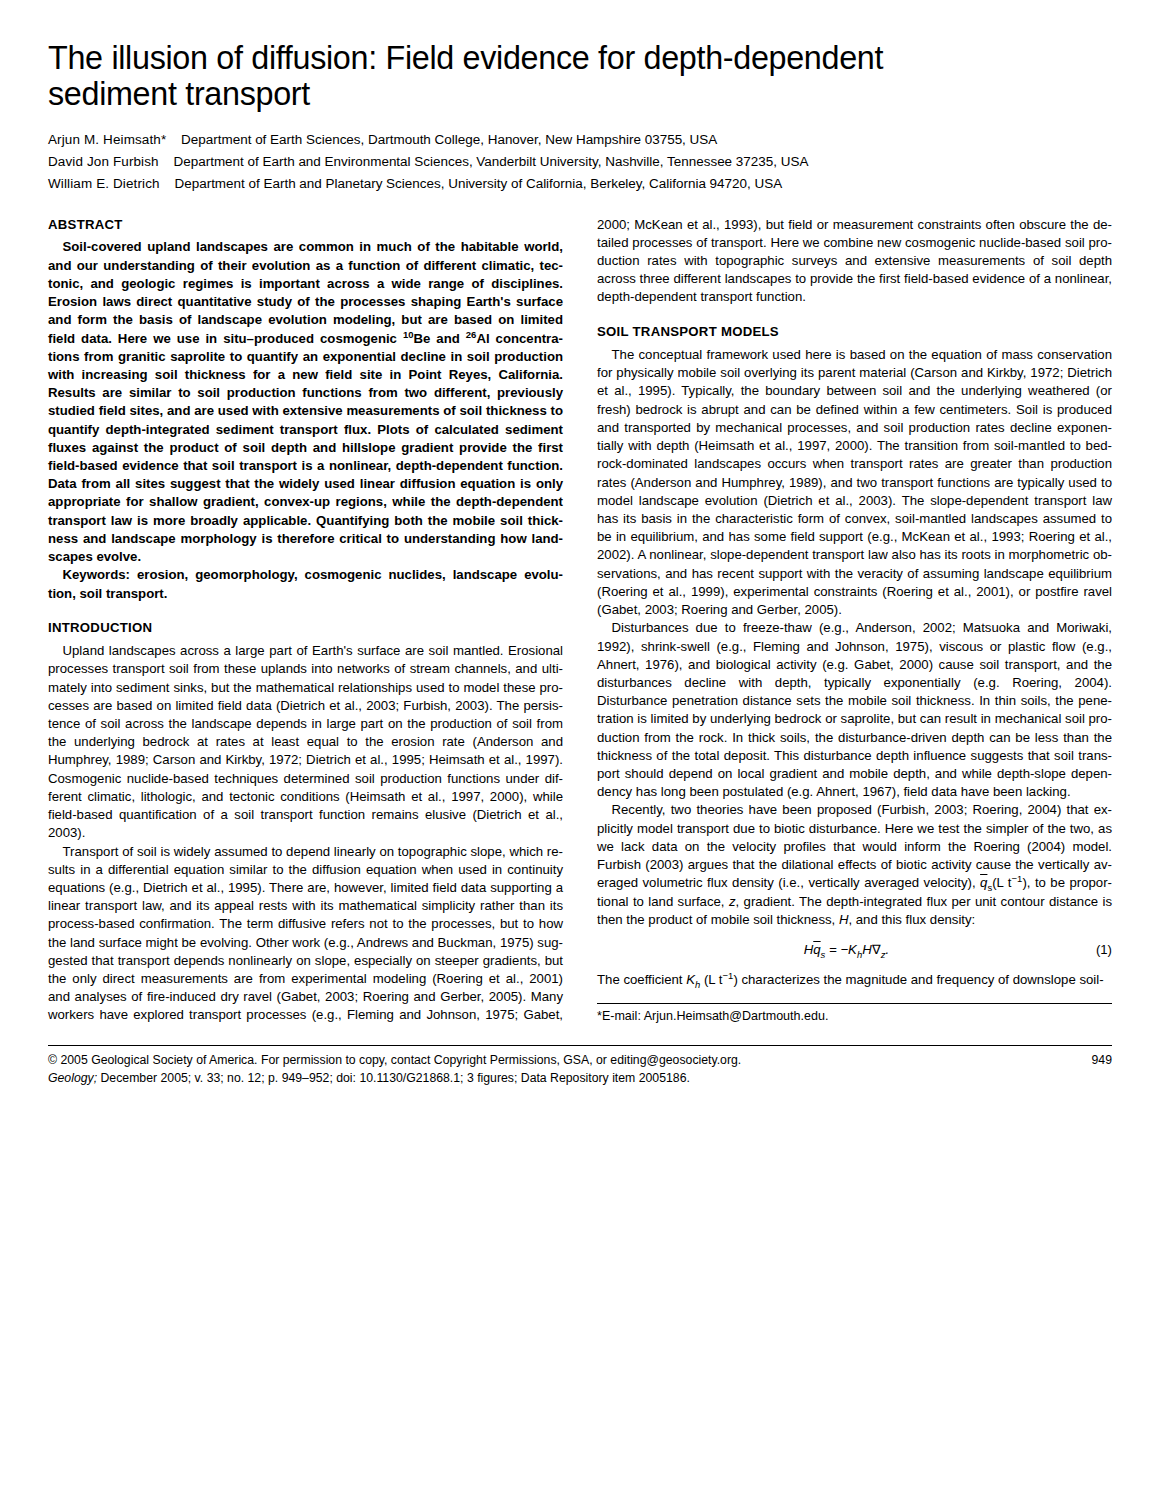The illusion of diffusion: Field evidence for depth-dependent
sediment transport
Arjun M. Heimsath*Department of Earth Sciences, Dartmouth College, Hanover, New Hampshire 03755, USA
David Jon Furbish Department of Earth and Environmental Sciences, Vanderbilt University, Nashville, Tennessee 37235, USA
William E. Dietrich Department of Earth and Planetary Sciences, University of California, Berkeley, California 94720, USA
ABSTRACT
Soil-covered upland landscapes are common in much of the habitable world, and our understanding of their evolution as a function of different climatic, tectonic, and geologic regimes is important across a wide range of disciplines. Erosion laws direct quantitative study of the processes shaping Earth's surface and form the basis of landscape evolution modeling, but are based on limited field data. Here we use in situ–produced cosmogenic 10Be and 26Al concentrations from granitic saprolite to quantify an exponential decline in soil production with increasing soil thickness for a new field site in Point Reyes, California. Results are similar to soil production functions from two different, previously studied field sites, and are used with extensive measurements of soil thickness to quantify depth-integrated sediment transport flux. Plots of calculated sediment fluxes against the product of soil depth and hillslope gradient provide the first field-based evidence that soil transport is a nonlinear, depth-dependent function. Data from all sites suggest that the widely used linear diffusion equation is only appropriate for shallow gradient, convex-up regions, while the depth-dependent transport law is more broadly applicable. Quantifying both the mobile soil thickness and landscape morphology is therefore critical to understanding how landscapes evolve.
Keywords: erosion, geomorphology, cosmogenic nuclides, landscape evolution, soil transport.
INTRODUCTION
Upland landscapes across a large part of Earth's surface are soil mantled. Erosional processes transport soil from these uplands into networks of stream channels, and ultimately into sediment sinks, but the mathematical relationships used to model these processes are based on limited field data (Dietrich et al., 2003; Furbish, 2003). The persistence of soil across the landscape depends in large part on the production of soil from the underlying bedrock at rates at least equal to the erosion rate (Anderson and Humphrey, 1989; Carson and Kirkby, 1972; Dietrich et al., 1995; Heimsath et al., 1997). Cosmogenic nuclide-based techniques determined soil production functions under different climatic, lithologic, and tectonic conditions (Heimsath et al., 1997, 2000), while field-based quantification of a soil transport function remains elusive (Dietrich et al., 2003).
Transport of soil is widely assumed to depend linearly on topographic slope, which results in a differential equation similar to the diffusion equation when used in continuity equations (e.g., Dietrich et al., 1995). There are, however, limited field data supporting a linear transport law, and its appeal rests with its mathematical simplicity rather than its process-based confirmation. The term diffusive refers not to the processes, but to how the land surface might be evolving. Other work (e.g., Andrews and Buckman, 1975) suggested that transport depends nonlinearly on slope, especially on steeper gradients, but the only direct measurements are from experimental modeling (Roering et al., 2001) and analyses of fire-induced dry ravel (Gabet, 2003; Roering and Gerber, 2005). Many workers have explored transport processes (e.g., Fleming and Johnson, 1975; Gabet, 2000; McKean et al., 1993), but field or measurement constraints often obscure the detailed processes of transport. Here we combine new cosmogenic nuclide-based soil production rates with topographic surveys and extensive measurements of soil depth across three different landscapes to provide the first field-based evidence of a nonlinear, depth-dependent transport function.
SOIL TRANSPORT MODELS
The conceptual framework used here is based on the equation of mass conservation for physically mobile soil overlying its parent material (Carson and Kirkby, 1972; Dietrich et al., 1995). Typically, the boundary between soil and the underlying weathered (or fresh) bedrock is abrupt and can be defined within a few centimeters. Soil is produced and transported by mechanical processes, and soil production rates decline exponentially with depth (Heimsath et al., 1997, 2000). The transition from soil-mantled to bedrock-dominated landscapes occurs when transport rates are greater than production rates (Anderson and Humphrey, 1989), and two transport functions are typically used to model landscape evolution (Dietrich et al., 2003). The slope-dependent transport law has its basis in the characteristic form of convex, soil-mantled landscapes assumed to be in equilibrium, and has some field support (e.g., McKean et al., 1993; Roering et al., 2002). A nonlinear, slope-dependent transport law also has its roots in morphometric observations, and has recent support with the veracity of assuming landscape equilibrium (Roering et al., 1999), experimental constraints (Roering et al., 2001), or postfire ravel (Gabet, 2003; Roering and Gerber, 2005).
Disturbances due to freeze-thaw (e.g., Anderson, 2002; Matsuoka and Moriwaki, 1992), shrink-swell (e.g., Fleming and Johnson, 1975), viscous or plastic flow (e.g., Ahnert, 1976), and biological activity (e.g. Gabet, 2000) cause soil transport, and the disturbances decline with depth, typically exponentially (e.g. Roering, 2004). Disturbance penetration distance sets the mobile soil thickness. In thin soils, the penetration is limited by underlying bedrock or saprolite, but can result in mechanical soil production from the rock. In thick soils, the disturbance-driven depth can be less than the thickness of the total deposit. This disturbance depth influence suggests that soil transport should depend on local gradient and mobile depth, and while depth-slope dependency has long been postulated (e.g. Ahnert, 1967), field data have been lacking.
Recently, two theories have been proposed (Furbish, 2003; Roering, 2004) that explicitly model transport due to biotic disturbance. Here we test the simpler of the two, as we lack data on the velocity profiles that would inform the Roering (2004) model. Furbish (2003) argues that the dilational effects of biotic activity cause the vertically averaged volumetric flux density (i.e., vertically averaged velocity), qs(L t−1), to be proportional to land surface, z, gradient. The depth-integrated flux per unit contour distance is then the product of mobile soil thickness, H, and this flux density:
Hqs = −KhH∇z.(1)
The coefficient Kh (L t−1) characterizes the magnitude and frequency of downslope soil-
*E-mail: Arjun.Heimsath@Dartmouth.edu.
949 © 2005 Geological Society of America. For permission to copy, contact Copyright Permissions, GSA, or editing@geosociety.org. Geology; December 2005; v. 33; no. 12; p. 949–952; doi: 10.1130/G21868.1; 3 figures; Data Repository item 2005186.